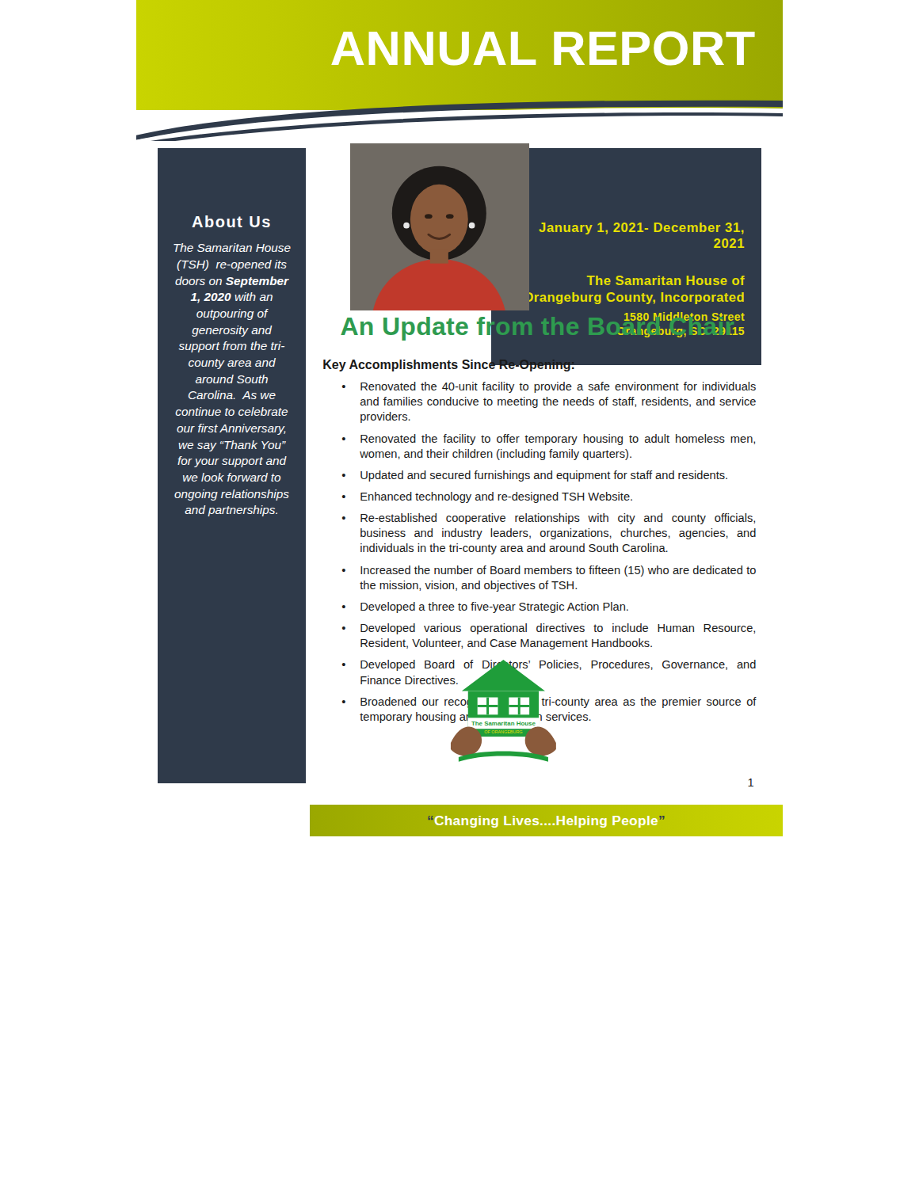ANNUAL REPORT
About Us
The Samaritan House (TSH) re-opened its doors on September 1, 2020 with an outpouring of generosity and support from the tri-county area and around South Carolina. As we continue to celebrate our first Anniversary, we say “Thank You” for your support and we look forward to ongoing relationships and partnerships.
January 1, 2021- December 31, 2021
The Samaritan House of Orangeburg County, Incorporated
1580 Middleton Street
Orangeburg, SC 29115
An Update from the Board Chair
Key Accomplishments Since Re-Opening:
Renovated the 40-unit facility to provide a safe environment for individuals and families conducive to meeting the needs of staff, residents, and service providers.
Renovated the facility to offer temporary housing to adult homeless men, women, and their children (including family quarters).
Updated and secured furnishings and equipment for staff and residents.
Enhanced technology and re-designed TSH Website.
Re-established cooperative relationships with city and county officials, business and industry leaders, organizations, churches, agencies, and individuals in the tri-county area and around South Carolina.
Increased the number of Board members to fifteen (15) who are dedicated to the mission, vision, and objectives of TSH.
Developed a three to five-year Strategic Action Plan.
Developed various operational directives to include Human Resource, Resident, Volunteer, and Case Management Handbooks.
Developed Board of Directors’ Policies, Procedures, Governance, and Finance Directives.
Broadened our recognition in the tri-county area as the premier source of temporary housing and stabilization services.
The Samaritan House OF ORANGEBURG Changing Lives....Helping People
1
“Changing Lives....Helping People”